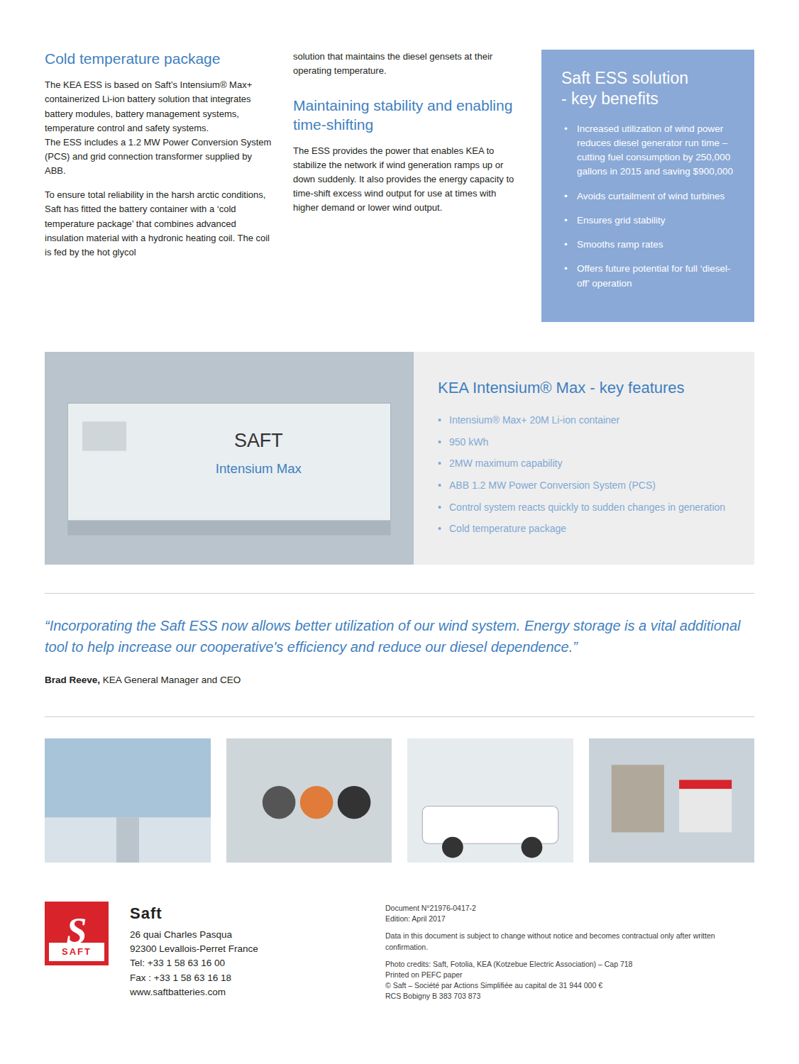Cold temperature package
The KEA ESS is based on Saft’s Intensium® Max+ containerized Li-ion battery solution that integrates battery modules, battery management systems, temperature control and safety systems.
The ESS includes a 1.2 MW Power Conversion System (PCS) and grid connection transformer supplied by ABB.
To ensure total reliability in the harsh arctic conditions, Saft has fitted the battery container with a ‘cold temperature package’ that combines advanced insulation material with a hydronic heating coil. The coil is fed by the hot glycol
solution that maintains the diesel gensets at their operating temperature.
Maintaining stability and enabling time-shifting
The ESS provides the power that enables KEA to stabilize the network if wind generation ramps up or down suddenly. It also provides the energy capacity to time-shift excess wind output for use at times with higher demand or lower wind output.
Saft ESS solution
- key benefits
Increased utilization of wind power reduces diesel generator run time – cutting fuel consumption by 250,000 gallons in 2015 and saving $900,000
Avoids curtailment of wind turbines
Ensures grid stability
Smooths ramp rates
Offers future potential for full ‘diesel-off’ operation
KEA Intensium® Max - key features
Intensium® Max+ 20M Li-ion container
950 kWh
2MW maximum capability
ABB 1.2 MW Power Conversion System (PCS)
Control system reacts quickly to sudden changes in generation
Cold temperature package
“Incorporating the Saft ESS now allows better utilization of our wind system. Energy storage is a vital additional tool to help increase our cooperative's efficiency and reduce our diesel dependence.”
Brad Reeve, KEA General Manager and CEO
S
SAFT
Saft 26 quai Charles Pasqua
92300 Levallois-Perret France
Tel: +33 1 58 63 16 00
Fax : +33 1 58 63 16 18
www.saftbatteries.com
Document N°21976-0417-2
Edition: April 2017
Data in this document is subject to change without notice and becomes contractual only after written confirmation.
Photo credits: Saft, Fotolia, KEA (Kotzebue Electric Association) – Cap 718
Printed on PEFC paper
© Saft – Société par Actions Simplifiée au capital de 31 944 000 €
RCS Bobigny B 383 703 873